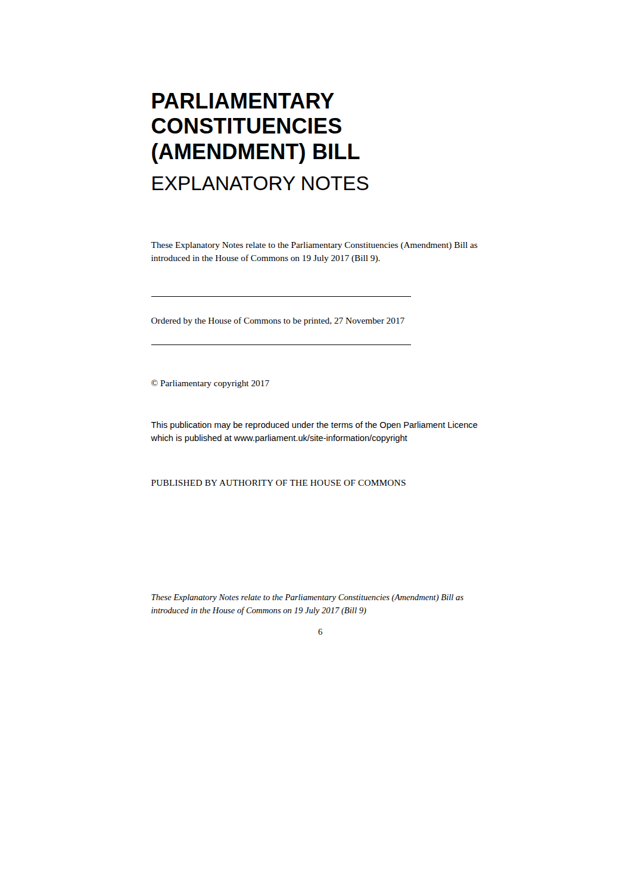PARLIAMENTARY CONSTITUENCIES (AMENDMENT) BILL
EXPLANATORY NOTES
These Explanatory Notes relate to the Parliamentary Constituencies (Amendment) Bill as introduced in the House of Commons on 19 July 2017 (Bill 9).
Ordered by the House of Commons to be printed, 27 November 2017
© Parliamentary copyright 2017
This publication may be reproduced under the terms of the Open Parliament Licence which is published at www.parliament.uk/site-information/copyright
PUBLISHED BY AUTHORITY OF THE HOUSE OF COMMONS
These Explanatory Notes relate to the Parliamentary Constituencies (Amendment) Bill as introduced in the House of Commons on 19 July 2017 (Bill 9)
6